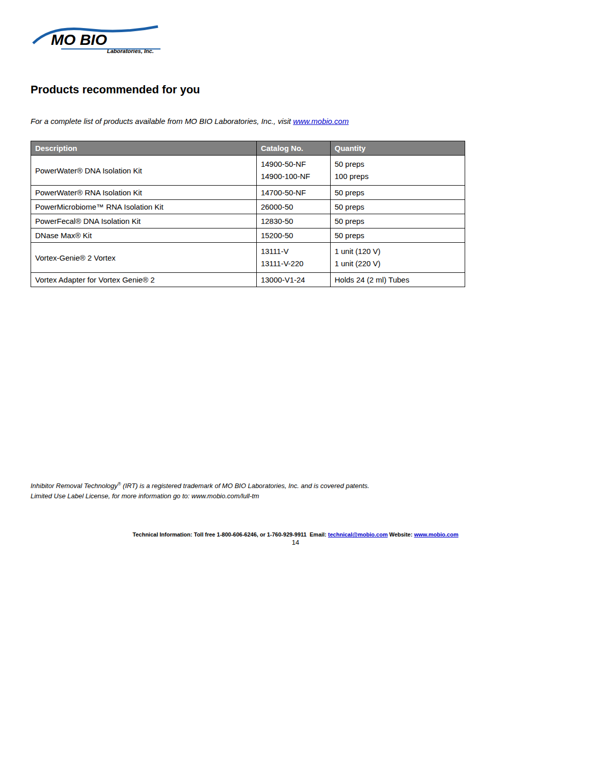MO BIO Laboratories, Inc.
Products recommended for you
For a complete list of products available from MO BIO Laboratories, Inc., visit www.mobio.com
| Description | Catalog No. | Quantity |
| --- | --- | --- |
| PowerWater® DNA Isolation Kit | 14900-50-NF 14900-100-NF | 50 preps 100 preps |
| PowerWater® RNA Isolation Kit | 14700-50-NF | 50 preps |
| PowerMicrobiome™ RNA Isolation Kit | 26000-50 | 50 preps |
| PowerFecal® DNA Isolation Kit | 12830-50 | 50 preps |
| DNase Max® Kit | 15200-50 | 50 preps |
| Vortex-Genie® 2 Vortex | 13111-V 13111-V-220 | 1 unit (120 V) 1 unit (220 V) |
| Vortex Adapter for Vortex Genie® 2 | 13000-V1-24 | Holds 24 (2 ml) Tubes |
Inhibitor Removal Technology® (IRT) is a registered trademark of MO BIO Laboratories, Inc. and is covered patents.
Limited Use Label License, for more information go to: www.mobio.com/lull-tm
Technical Information: Toll free 1-800-606-6246, or 1-760-929-9911 Email: technical@mobio.com Website: www.mobio.com
14